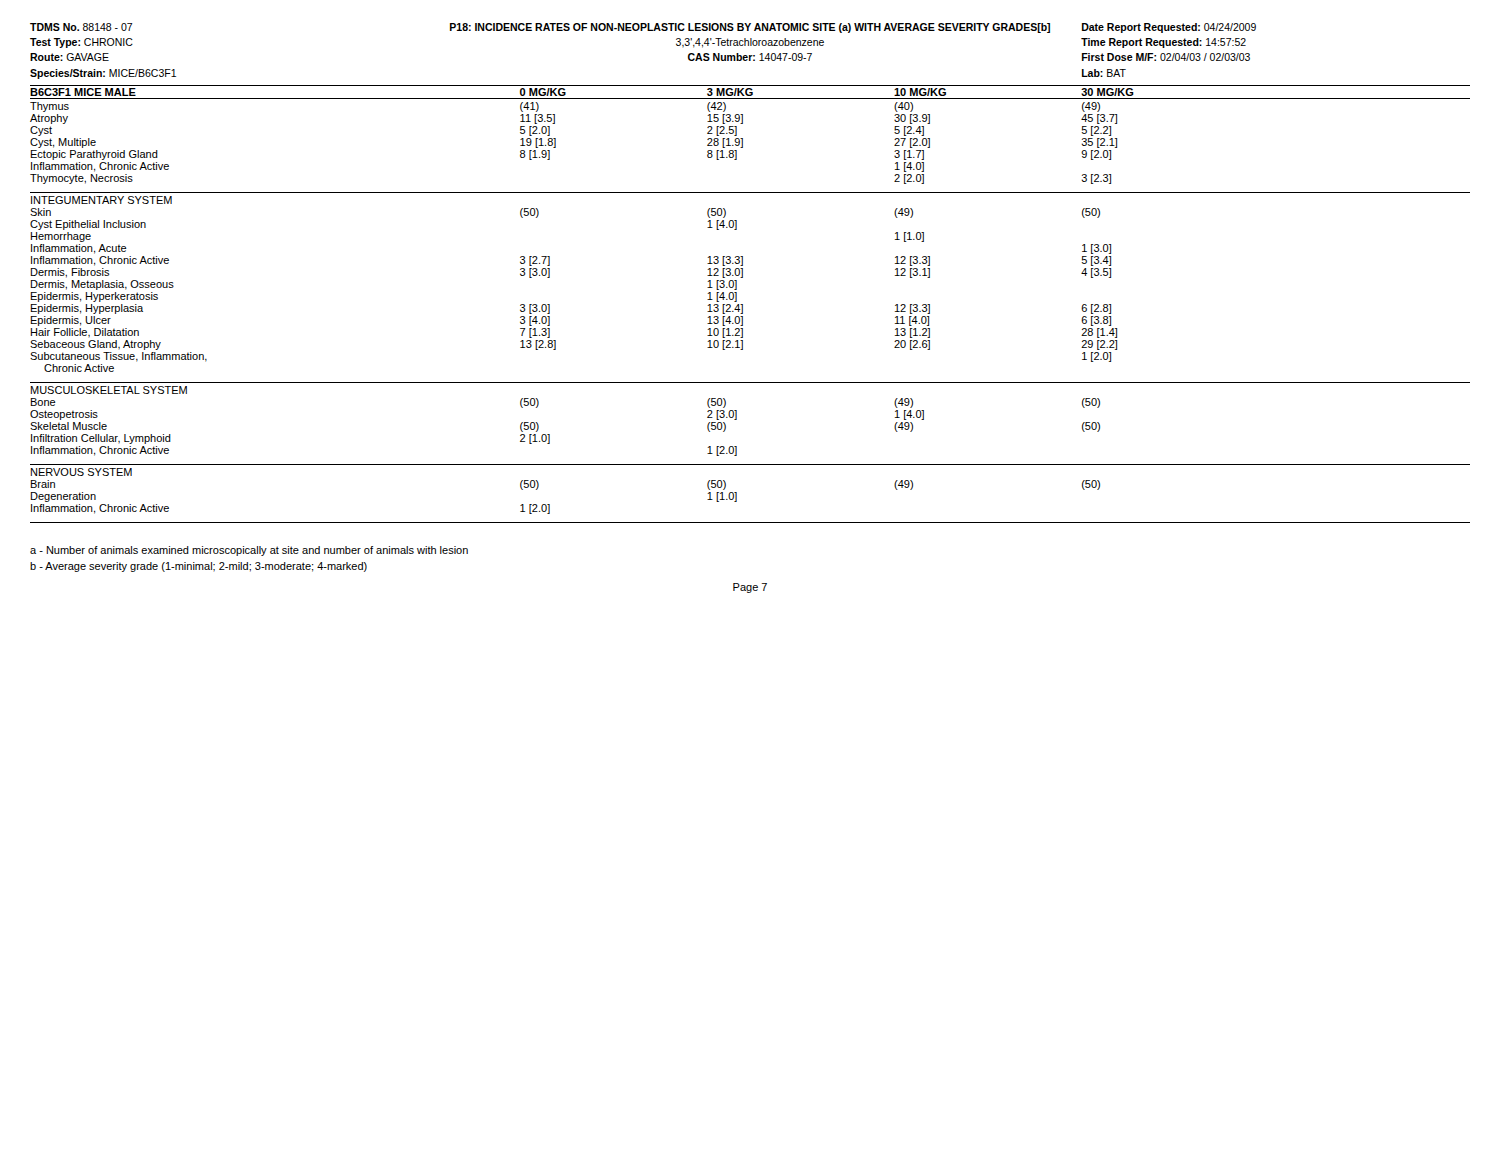| TDMS No. 88148 - 07 | P18: INCIDENCE RATES OF NON-NEOPLASTIC LESIONS BY ANATOMIC SITE (a) WITH AVERAGE SEVERITY GRADES[b] | Date Report Requested: 04/24/2009 |
| Test Type: CHRONIC | 3,3',4,4'-Tetrachloroazobenzene | Time Report Requested: 14:57:52 |
| Route: GAVAGE | CAS Number: 14047-09-7 | First Dose M/F: 02/04/03 / 02/03/03 |
| Species/Strain: MICE/B6C3F1 | | Lab: BAT |
| B6C3F1 MICE MALE | 0 MG/KG | 3 MG/KG | 10 MG/KG | 30 MG/KG | |
| --- | --- | --- | --- | --- | --- |
| Thymus | (41) | (42) | (40) | (49) | |
| Atrophy | 11 [3.5] | 15 [3.9] | 30 [3.9] | 45 [3.7] | |
| Cyst | 5 [2.0] | 2 [2.5] | 5 [2.4] | 5 [2.2] | |
| Cyst, Multiple | 19 [1.8] | 28 [1.9] | 27 [2.0] | 35 [2.1] | |
| Ectopic Parathyroid Gland | 8 [1.9] | 8 [1.8] | 3 [1.7] | 9 [2.0] | |
| Inflammation, Chronic Active | | | 1 [4.0] | | |
| Thymocyte, Necrosis | | | 2 [2.0] | 3 [2.3] | |
| INTEGUMENTARY SYSTEM |
| Skin | (50) | (50) | (49) | (50) | |
| Cyst Epithelial Inclusion | | 1 [4.0] | | | |
| Hemorrhage | | | 1 [1.0] | | |
| Inflammation, Acute | | | | 1 [3.0] | |
| Inflammation, Chronic Active | 3 [2.7] | 13 [3.3] | 12 [3.3] | 5 [3.4] | |
| Dermis, Fibrosis | 3 [3.0] | 12 [3.0] | 12 [3.1] | 4 [3.5] | |
| Dermis, Metaplasia, Osseous | | 1 [3.0] | | | |
| Epidermis, Hyperkeratosis | | 1 [4.0] | | | |
| Epidermis, Hyperplasia | 3 [3.0] | 13 [2.4] | 12 [3.3] | 6 [2.8] | |
| Epidermis, Ulcer | 3 [4.0] | 13 [4.0] | 11 [4.0] | 6 [3.8] | |
| Hair Follicle, Dilatation | 7 [1.3] | 10 [1.2] | 13 [1.2] | 28 [1.4] | |
| Sebaceous Gland, Atrophy | 13 [2.8] | 10 [2.1] | 20 [2.6] | 29 [2.2] | |
| Subcutaneous Tissue, Inflammation, | | | | 1 [2.0] | |
| Chronic Active | | | | | |
| MUSCULOSKELETAL SYSTEM |
| Bone | (50) | (50) | (49) | (50) | |
| Osteopetrosis | | 2 [3.0] | 1 [4.0] | | |
| Skeletal Muscle | (50) | (50) | (49) | (50) | |
| Infiltration Cellular, Lymphoid | 2 [1.0] | | | | |
| Inflammation, Chronic Active | | 1 [2.0] | | | |
| NERVOUS SYSTEM |
| Brain | (50) | (50) | (49) | (50) | |
| Degeneration | | 1 [1.0] | | | |
| Inflammation, Chronic Active | 1 [2.0] | | | | |
a - Number of animals examined microscopically at site and number of animals with lesion
b - Average severity grade (1-minimal; 2-mild; 3-moderate; 4-marked)
Page 7